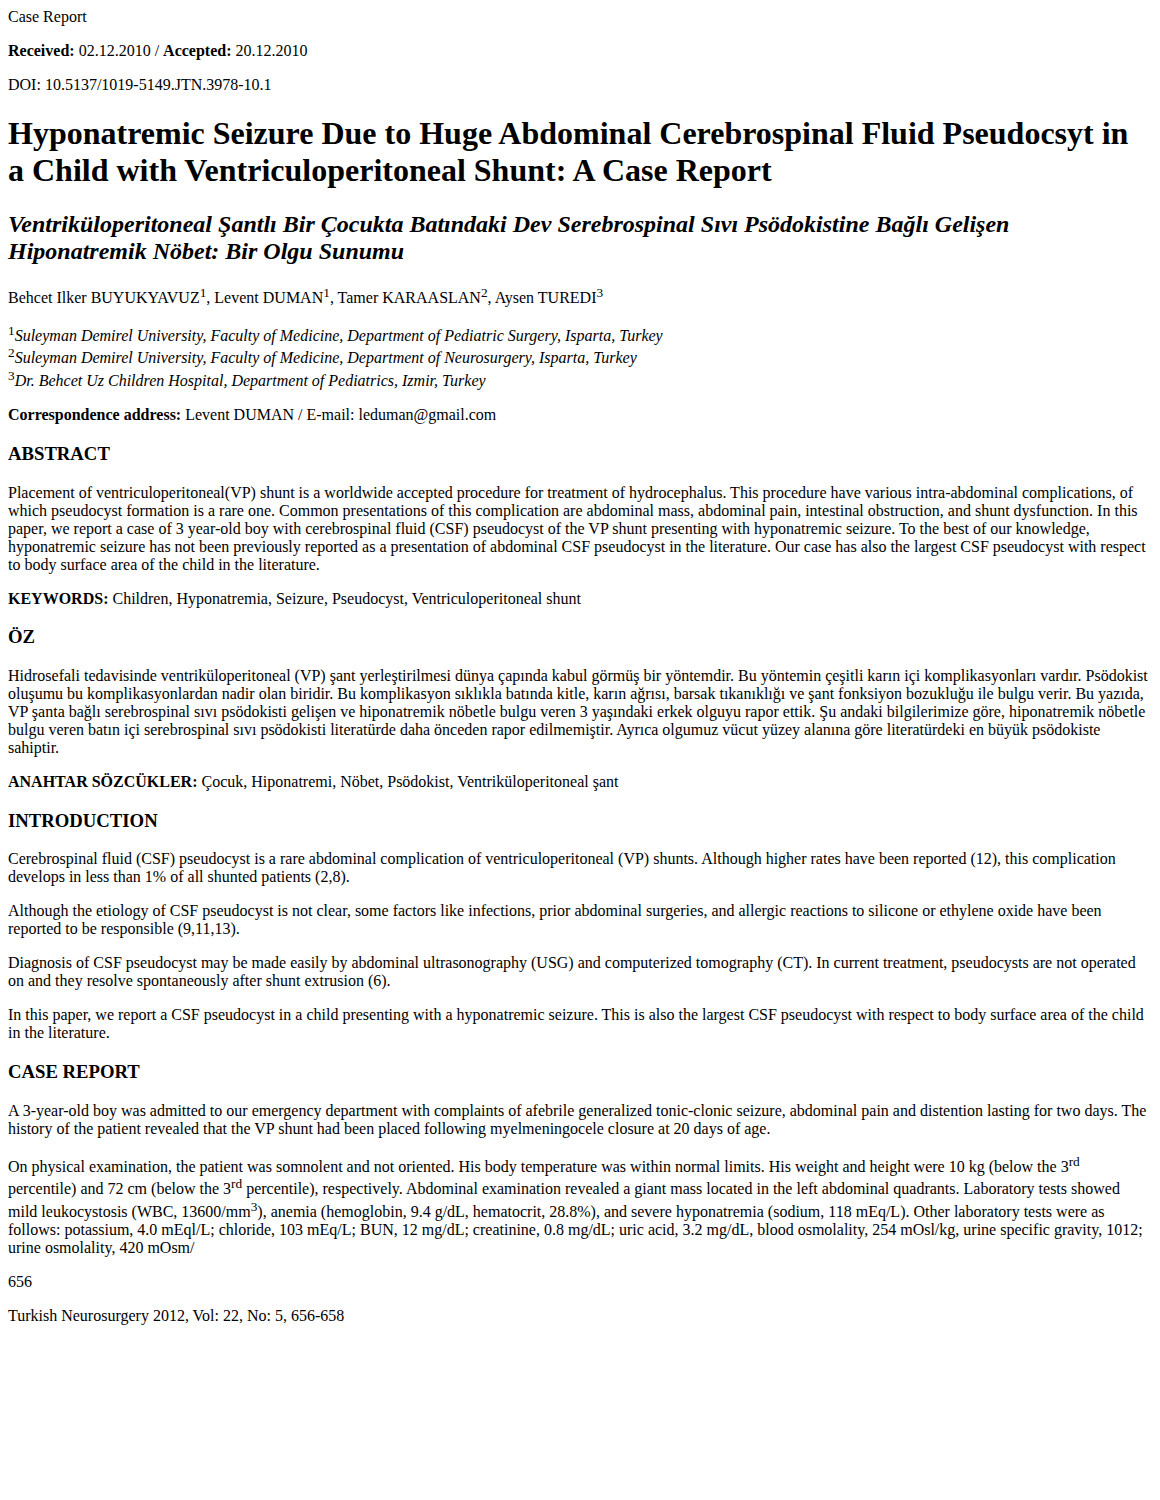Case Report
Received: 02.12.2010 / Accepted: 20.12.2010
DOI: 10.5137/1019-5149.JTN.3978-10.1
Hyponatremic Seizure Due to Huge Abdominal Cerebrospinal Fluid Pseudocsyt in a Child with Ventriculoperitoneal Shunt: A Case Report
Ventriküloperitoneal Şantlı Bir Çocukta Batındaki Dev Serebrospinal Sıvı Psödokistine Bağlı Gelişen Hiponatremik Nöbet: Bir Olgu Sunumu
Behcet Ilker BUYUKYAVUZ1, Levent DUMAN1, Tamer KARAASLAN2, Aysen TUREDI3
1Suleyman Demirel University, Faculty of Medicine, Department of Pediatric Surgery, Isparta, Turkey
2Suleyman Demirel University, Faculty of Medicine, Department of Neurosurgery, Isparta, Turkey
3Dr. Behcet Uz Children Hospital, Department of Pediatrics, Izmir, Turkey
Correspondence address: Levent DUMAN / E-mail: leduman@gmail.com
ABSTRACT
Placement of ventriculoperitoneal(VP) shunt is a worldwide accepted procedure for treatment of hydrocephalus. This procedure have various intra-abdominal complications, of which pseudocyst formation is a rare one. Common presentations of this complication are abdominal mass, abdominal pain, intestinal obstruction, and shunt dysfunction. In this paper, we report a case of 3 year-old boy with cerebrospinal fluid (CSF) pseudocyst of the VP shunt presenting with hyponatremic seizure. To the best of our knowledge, hyponatremic seizure has not been previously reported as a presentation of abdominal CSF pseudocyst in the literature. Our case has also the largest CSF pseudocyst with respect to body surface area of the child in the literature.
KEYWORDS: Children, Hyponatremia, Seizure, Pseudocyst, Ventriculoperitoneal shunt
ÖZ
Hidrosefali tedavisinde ventriküloperitoneal (VP) şant yerleştirilmesi dünya çapında kabul görmüş bir yöntemdir. Bu yöntemin çeşitli karın içi komplikasyonları vardır. Psödokist oluşumu bu komplikasyonlardan nadir olan biridir. Bu komplikasyon sıklıkla batında kitle, karın ağrısı, barsak tıkanıklığı ve şant fonksiyon bozukluğu ile bulgu verir. Bu yazıda, VP şanta bağlı serebrospinal sıvı psödokisti gelişen ve hiponatremik nöbetle bulgu veren 3 yaşındaki erkek olguyu rapor ettik. Şu andaki bilgilerimize göre, hiponatremik nöbetle bulgu veren batın içi serebrospinal sıvı psödokisti literatürde daha önceden rapor edilmemiştir. Ayrıca olgumuz vücut yüzey alanına göre literatürdeki en büyük psödokiste sahiptir.
ANAHTAR SÖZCÜKLER: Çocuk, Hiponatremi, Nöbet, Psödokist, Ventriküloperitoneal şant
INTRODUCTION
Cerebrospinal fluid (CSF) pseudocyst is a rare abdominal complication of ventriculoperitoneal (VP) shunts. Although higher rates have been reported (12), this complication develops in less than 1% of all shunted patients (2,8).
Although the etiology of CSF pseudocyst is not clear, some factors like infections, prior abdominal surgeries, and allergic reactions to silicone or ethylene oxide have been reported to be responsible (9,11,13).
Diagnosis of CSF pseudocyst may be made easily by abdominal ultrasonography (USG) and computerized tomography (CT). In current treatment, pseudocysts are not operated on and they resolve spontaneously after shunt extrusion (6).
In this paper, we report a CSF pseudocyst in a child presenting with a hyponatremic seizure. This is also the largest CSF pseudocyst with respect to body surface area of the child in the literature.
CASE REPORT
A 3-year-old boy was admitted to our emergency department with complaints of afebrile generalized tonic-clonic seizure, abdominal pain and distention lasting for two days. The history of the patient revealed that the VP shunt had been placed following myelmeningocele closure at 20 days of age.
On physical examination, the patient was somnolent and not oriented. His body temperature was within normal limits. His weight and height were 10 kg (below the 3rd percentile) and 72 cm (below the 3rd percentile), respectively. Abdominal examination revealed a giant mass located in the left abdominal quadrants. Laboratory tests showed mild leukocystosis (WBC, 13600/mm3), anemia (hemoglobin, 9.4 g/dL, hematocrit, 28.8%), and severe hyponatremia (sodium, 118 mEq/L). Other laboratory tests were as follows: potassium, 4.0 mEql/L; chloride, 103 mEq/L; BUN, 12 mg/dL; creatinine, 0.8 mg/dL; uric acid, 3.2 mg/dL, blood osmolality, 254 mOsl/kg, urine specific gravity, 1012; urine osmolality, 420 mOsm/
656
Turkish Neurosurgery 2012, Vol: 22, No: 5, 656-658